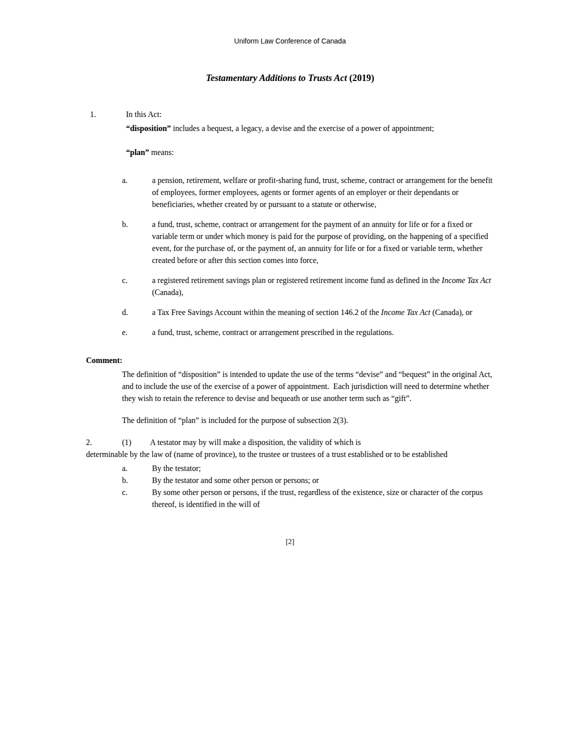Uniform Law Conference of Canada
Testamentary Additions to Trusts Act (2019)
1.
In this Act:
“disposition” includes a bequest, a legacy, a devise and the exercise of a power of appointment;
“plan” means:
a. a pension, retirement, welfare or profit-sharing fund, trust, scheme, contract or arrangement for the benefit of employees, former employees, agents or former agents of an employer or their dependants or beneficiaries, whether created by or pursuant to a statute or otherwise,
b. a fund, trust, scheme, contract or arrangement for the payment of an annuity for life or for a fixed or variable term or under which money is paid for the purpose of providing, on the happening of a specified event, for the purchase of, or the payment of, an annuity for life or for a fixed or variable term, whether created before or after this section comes into force,
c. a registered retirement savings plan or registered retirement income fund as defined in the Income Tax Act (Canada),
d. a Tax Free Savings Account within the meaning of section 146.2 of the Income Tax Act (Canada), or
e. a fund, trust, scheme, contract or arrangement prescribed in the regulations.
Comment:
The definition of “disposition” is intended to update the use of the terms “devise” and “bequest” in the original Act, and to include the use of the exercise of a power of appointment. Each jurisdiction will need to determine whether they wish to retain the reference to devise and bequeath or use another term such as “gift”.
The definition of “plan” is included for the purpose of subsection 2(3).
2.
(1)
A testator may by will make a disposition, the validity of which is
determinable by the law of (name of province), to the trustee or trustees of a trust established or to be established
a. By the testator;
b. By the testator and some other person or persons; or
c. By some other person or persons, if the trust, regardless of the existence, size or character of the corpus thereof, is identified in the will of
[2]